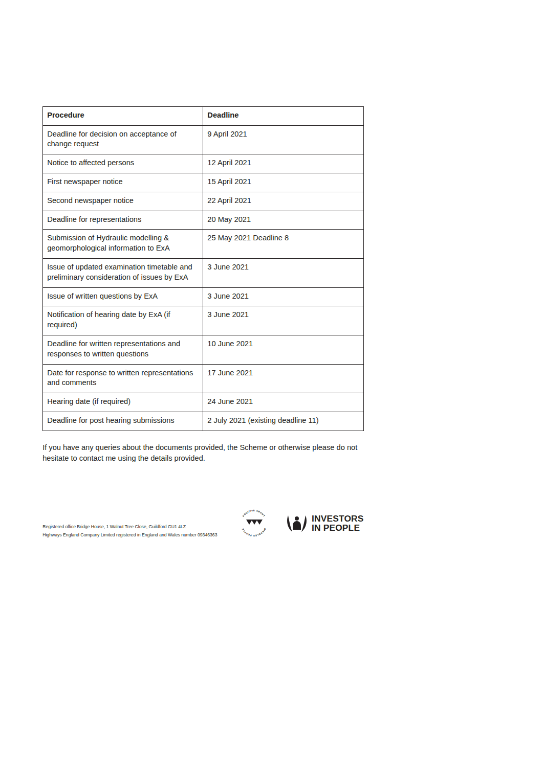| Procedure | Deadline |
| --- | --- |
| Deadline for decision on acceptance of change request | 9 April 2021 |
| Notice to affected persons | 12 April 2021 |
| First newspaper notice | 15 April 2021 |
| Second newspaper notice | 22 April 2021 |
| Deadline for representations | 20 May 2021 |
| Submission of Hydraulic modelling & geomorphological information to ExA | 25 May 2021 Deadline 8 |
| Issue of updated examination timetable and preliminary consideration of issues by ExA | 3 June 2021 |
| Issue of written questions by ExA | 3 June 2021 |
| Notification of hearing date by ExA (if required) | 3 June 2021 |
| Deadline for written representations and responses to written questions | 10 June 2021 |
| Date for response to written representations and comments | 17 June 2021 |
| Hearing date (if required) | 24 June 2021 |
| Deadline for post hearing submissions | 2 July 2021 (existing deadline 11) |
If you have any queries about the documents provided, the Scheme or otherwise please do not hesitate to contact me using the details provided.
Registered office Bridge House, 1 Walnut Tree Close, Guildford GU1 4LZ
Highways England Company Limited registered in England and Wales number 09346363
POSITIVE ABOUT DISABLED PEOPLE
INVESTORS
IN PEOPLE